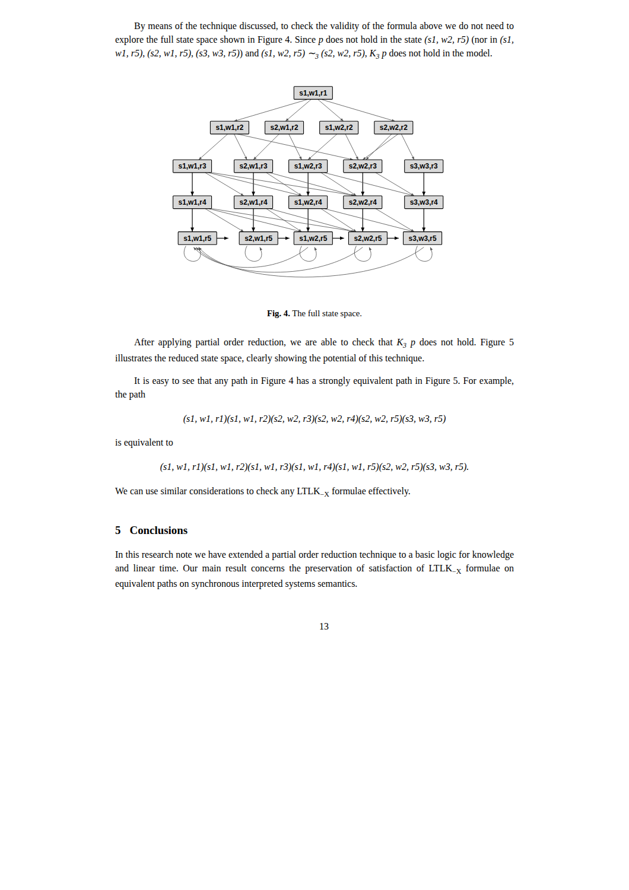By means of the technique discussed, to check the validity of the formula above we do not need to explore the full state space shown in Figure 4. Since p does not hold in the state (s1, w2, r5) (nor in (s1, w1, r5), (s2, w1, r5), (s3, w3, r5)) and (s1, w2, r5) ∼3 (s2, w2, r5), K3 p does not hold in the model.
s1,w1,r1 s1,w1,r2 s2,w1,r2 s1,w2,r2 s2,w2,r2 s1,w1,r3 s2,w1,r3 s1,w2,r3 s2,w2,r3 s3,w3,r3 s1,w1,r4 s2,w1,r4 s1,w2,r4 s2,w2,r4 s3,w3,r4 s1,w1,r5 s2,w1,r5 s1,w2,r5 s2,w2,r5 s3,w3,r5
Fig. 4. The full state space.
After applying partial order reduction, we are able to check that K3 p does not hold. Figure 5 illustrates the reduced state space, clearly showing the potential of this technique.
It is easy to see that any path in Figure 4 has a strongly equivalent path in Figure 5. For example, the path
(s1, w1, r1)(s1, w1, r2)(s2, w2, r3)(s2, w2, r4)(s2, w2, r5)(s3, w3, r5)
is equivalent to
(s1, w1, r1)(s1, w1, r2)(s1, w1, r3)(s1, w1, r4)(s1, w1, r5)(s2, w2, r5)(s3, w3, r5).
We can use similar considerations to check any LTLK−X formulae effectively.
5 Conclusions
In this research note we have extended a partial order reduction technique to a basic logic for knowledge and linear time. Our main result concerns the preservation of satisfaction of LTLK−X formulae on equivalent paths on synchronous interpreted systems semantics.
13